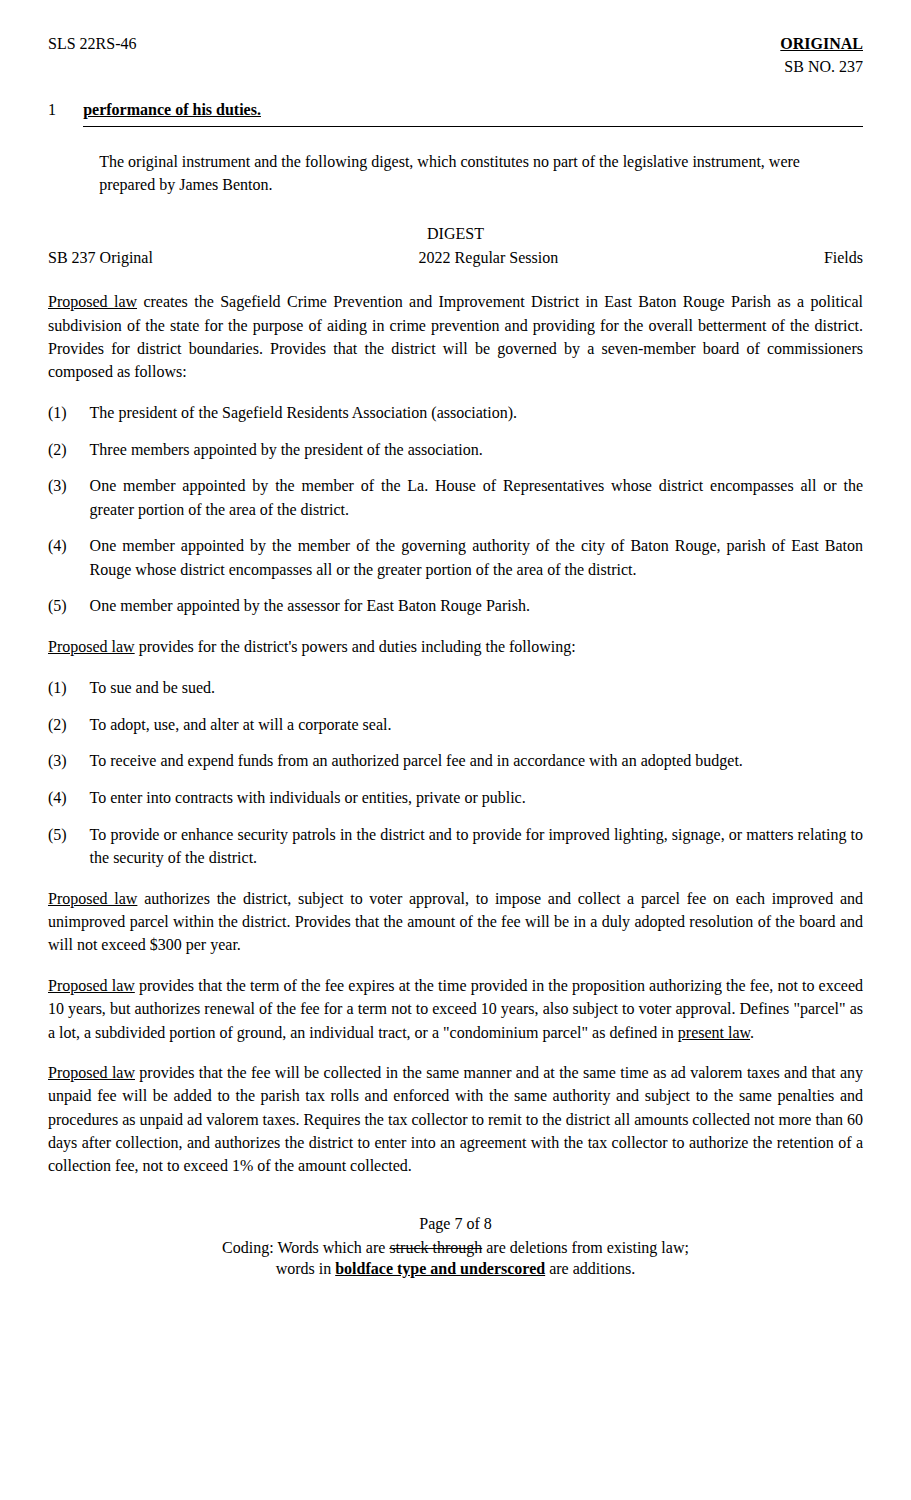| SLS 22RS-46 | ORIGINAL |
| | SB NO. 237 |
1 performance of his duties.
The original instrument and the following digest, which constitutes no part of the legislative instrument, were prepared by James Benton.
DIGEST
SB 237 Original 2022 Regular Session Fields
Proposed law creates the Sagefield Crime Prevention and Improvement District in East Baton Rouge Parish as a political subdivision of the state for the purpose of aiding in crime prevention and providing for the overall betterment of the district. Provides for district boundaries. Provides that the district will be governed by a seven-member board of commissioners composed as follows:
(1) The president of the Sagefield Residents Association (association).
(2) Three members appointed by the president of the association.
(3) One member appointed by the member of the La. House of Representatives whose district encompasses all or the greater portion of the area of the district.
(4) One member appointed by the member of the governing authority of the city of Baton Rouge, parish of East Baton Rouge whose district encompasses all or the greater portion of the area of the district.
(5) One member appointed by the assessor for East Baton Rouge Parish.
Proposed law provides for the district's powers and duties including the following:
(1) To sue and be sued.
(2) To adopt, use, and alter at will a corporate seal.
(3) To receive and expend funds from an authorized parcel fee and in accordance with an adopted budget.
(4) To enter into contracts with individuals or entities, private or public.
(5) To provide or enhance security patrols in the district and to provide for improved lighting, signage, or matters relating to the security of the district.
Proposed law authorizes the district, subject to voter approval, to impose and collect a parcel fee on each improved and unimproved parcel within the district. Provides that the amount of the fee will be in a duly adopted resolution of the board and will not exceed $300 per year.
Proposed law provides that the term of the fee expires at the time provided in the proposition authorizing the fee, not to exceed 10 years, but authorizes renewal of the fee for a term not to exceed 10 years, also subject to voter approval. Defines "parcel" as a lot, a subdivided portion of ground, an individual tract, or a "condominium parcel" as defined in present law.
Proposed law provides that the fee will be collected in the same manner and at the same time as ad valorem taxes and that any unpaid fee will be added to the parish tax rolls and enforced with the same authority and subject to the same penalties and procedures as unpaid ad valorem taxes. Requires the tax collector to remit to the district all amounts collected not more than 60 days after collection, and authorizes the district to enter into an agreement with the tax collector to authorize the retention of a collection fee, not to exceed 1% of the amount collected.
Page 7 of 8
Coding: Words which are struck through are deletions from existing law;
words in boldface type and underscored are additions.